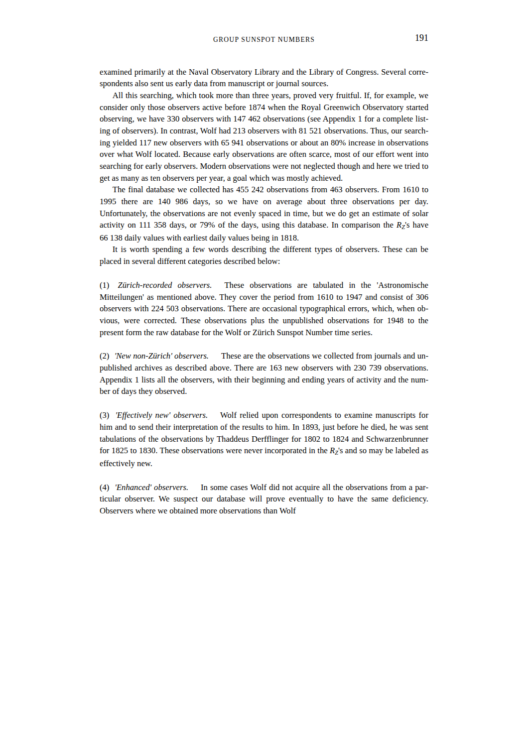Group Sunspot Numbers 191
examined primarily at the Naval Observatory Library and the Library of Congress. Several correspondents also sent us early data from manuscript or journal sources.
All this searching, which took more than three years, proved very fruitful. If, for example, we consider only those observers active before 1874 when the Royal Greenwich Observatory started observing, we have 330 observers with 147 462 observations (see Appendix 1 for a complete listing of observers). In contrast, Wolf had 213 observers with 81 521 observations. Thus, our searching yielded 117 new observers with 65 941 observations or about an 80% increase in observations over what Wolf located. Because early observations are often scarce, most of our effort went into searching for early observers. Modern observations were not neglected though and here we tried to get as many as ten observers per year, a goal which was mostly achieved.
The final database we collected has 455 242 observations from 463 observers. From 1610 to 1995 there are 140 986 days, so we have on average about three observations per day. Unfortunately, the observations are not evenly spaced in time, but we do get an estimate of solar activity on 111 358 days, or 79% of the days, using this database. In comparison the RZ's have 66 138 daily values with earliest daily values being in 1818.
It is worth spending a few words describing the different types of observers. These can be placed in several different categories described below:
(1) Zürich-recorded observers. These observations are tabulated in the 'Astronomische Mitteilungen' as mentioned above. They cover the period from 1610 to 1947 and consist of 306 observers with 224 503 observations. There are occasional typographical errors, which, when obvious, were corrected. These observations plus the unpublished observations for 1948 to the present form the raw database for the Wolf or Zürich Sunspot Number time series.
(2) 'New non-Zürich' observers. These are the observations we collected from journals and unpublished archives as described above. There are 163 new observers with 230 739 observations. Appendix 1 lists all the observers, with their beginning and ending years of activity and the number of days they observed.
(3) 'Effectively new' observers. Wolf relied upon correspondents to examine manuscripts for him and to send their interpretation of the results to him. In 1893, just before he died, he was sent tabulations of the observations by Thaddeus Derfflinger for 1802 to 1824 and Schwarzenbrunner for 1825 to 1830. These observations were never incorporated in the RZ's and so may be labeled as effectively new.
(4) 'Enhanced' observers. In some cases Wolf did not acquire all the observations from a particular observer. We suspect our database will prove eventually to have the same deficiency. Observers where we obtained more observations than Wolf